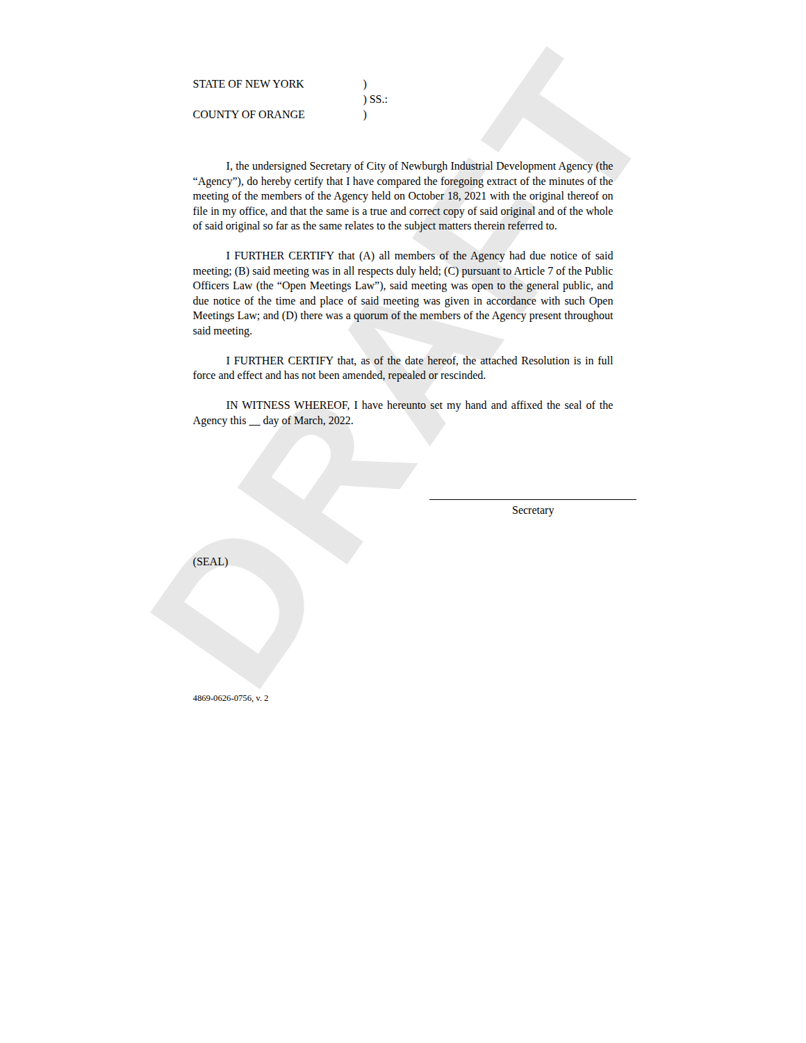DRAFT
| STATE OF NEW YORK | ) | |
| | ) SS.: | |
| COUNTY OF ORANGE | ) | |
I, the undersigned Secretary of City of Newburgh Industrial Development Agency (the “Agency”), do hereby certify that I have compared the foregoing extract of the minutes of the meeting of the members of the Agency held on October 18, 2021 with the original thereof on file in my office, and that the same is a true and correct copy of said original and of the whole of said original so far as the same relates to the subject matters therein referred to.
I FURTHER CERTIFY that (A) all members of the Agency had due notice of said meeting; (B) said meeting was in all respects duly held; (C) pursuant to Article 7 of the Public Officers Law (the “Open Meetings Law”), said meeting was open to the general public, and due notice of the time and place of said meeting was given in accordance with such Open Meetings Law; and (D) there was a quorum of the members of the Agency present throughout said meeting.
I FURTHER CERTIFY that, as of the date hereof, the attached Resolution is in full force and effect and has not been amended, repealed or rescinded.
IN WITNESS WHEREOF, I have hereunto set my hand and affixed the seal of the Agency this __ day of March, 2022.
Secretary
(SEAL)
4869-0626-0756, v. 2